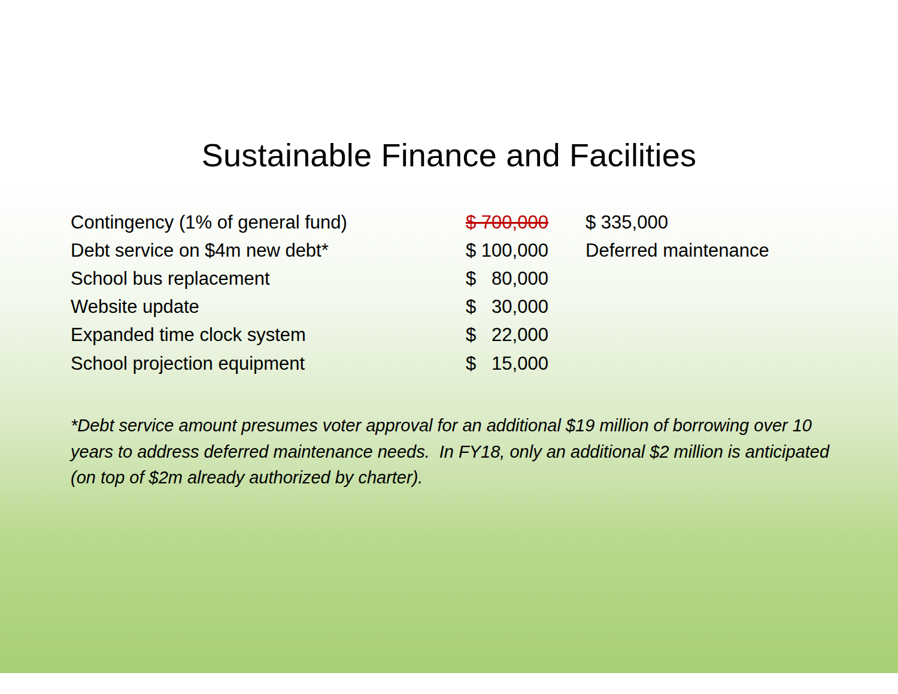Sustainable Finance and Facilities
| Contingency (1% of general fund) | $ 700,000 | $ 335,000 |
| Debt service on $4m new debt* | $ 100,000 | Deferred maintenance |
| School bus replacement | $ 80,000 | |
| Website update | $ 30,000 | |
| Expanded time clock system | $ 22,000 | |
| School projection equipment | $ 15,000 | |
*Debt service amount presumes voter approval for an additional $19 million of borrowing over 10 years to address deferred maintenance needs. In FY18, only an additional $2 million is anticipated (on top of $2m already authorized by charter).